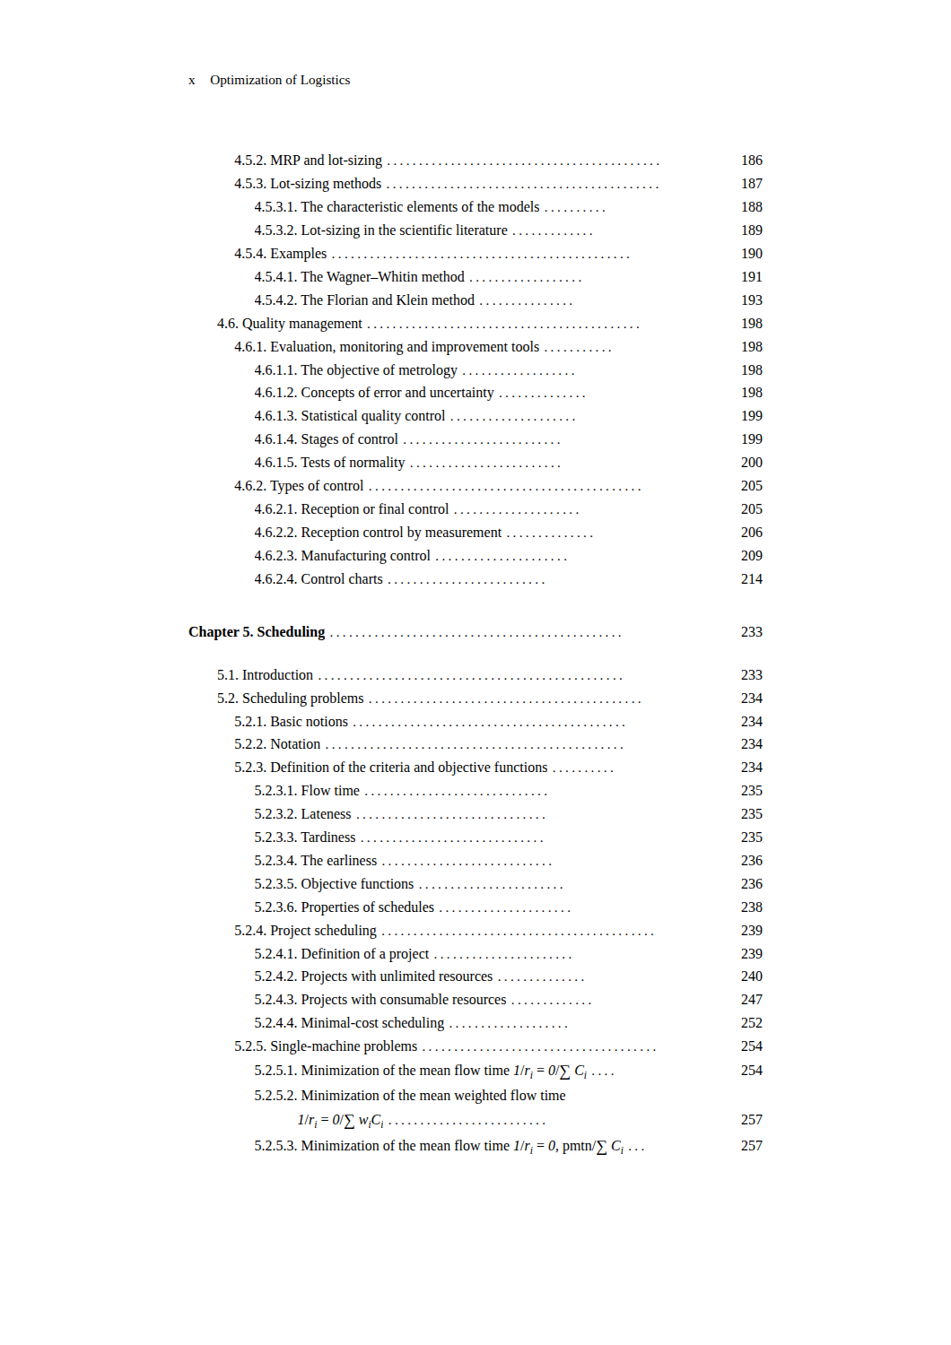x Optimization of Logistics
4.5.2. MRP and lot-sizing........................................... 186
4.5.3. Lot-sizing methods........................................... 187
4.5.3.1. The characteristic elements of the models.......... 188
4.5.3.2. Lot-sizing in the scientific literature............. 189
4.5.4. Examples............................................... 190
4.5.4.1. The Wagner–Whitin method.................. 191
4.5.4.2. The Florian and Klein method............... 193
4.6. Quality management........................................... 198
4.6.1. Evaluation, monitoring and improvement tools........... 198
4.6.1.1. The objective of metrology.................. 198
4.6.1.2. Concepts of error and uncertainty.............. 198
4.6.1.3. Statistical quality control.................... 199
4.6.1.4. Stages of control......................... 199
4.6.1.5. Tests of normality........................ 200
4.6.2. Types of control........................................... 205
4.6.2.1. Reception or final control.................... 205
4.6.2.2. Reception control by measurement.............. 206
4.6.2.3. Manufacturing control..................... 209
4.6.2.4. Control charts......................... 214
Chapter 5. Scheduling.............................................. 233
5.1. Introduction................................................ 233
5.2. Scheduling problems........................................... 234
5.2.1. Basic notions........................................... 234
5.2.2. Notation............................................... 234
5.2.3. Definition of the criteria and objective functions.......... 234
5.2.3.1. Flow time............................. 235
5.2.3.2. Lateness.............................. 235
5.2.3.3. Tardiness............................. 235
5.2.3.4. The earliness........................... 236
5.2.3.5. Objective functions....................... 236
5.2.3.6. Properties of schedules..................... 238
5.2.4. Project scheduling........................................... 239
5.2.4.1. Definition of a project...................... 239
5.2.4.2. Projects with unlimited resources.............. 240
5.2.4.3. Projects with consumable resources............. 247
5.2.4.4. Minimal-cost scheduling................... 252
5.2.5. Single-machine problems..................................... 254
5.2.5.1. Minimization of the mean flow time 1/ri = 0/∑ Ci.... 254
5.2.5.2. Minimization of the mean weighted flow time 1/ri = 0/∑ wiCi......................... 257
5.2.5.3. Minimization of the mean flow time 1/ri = 0, pmtn/∑ Ci... 257